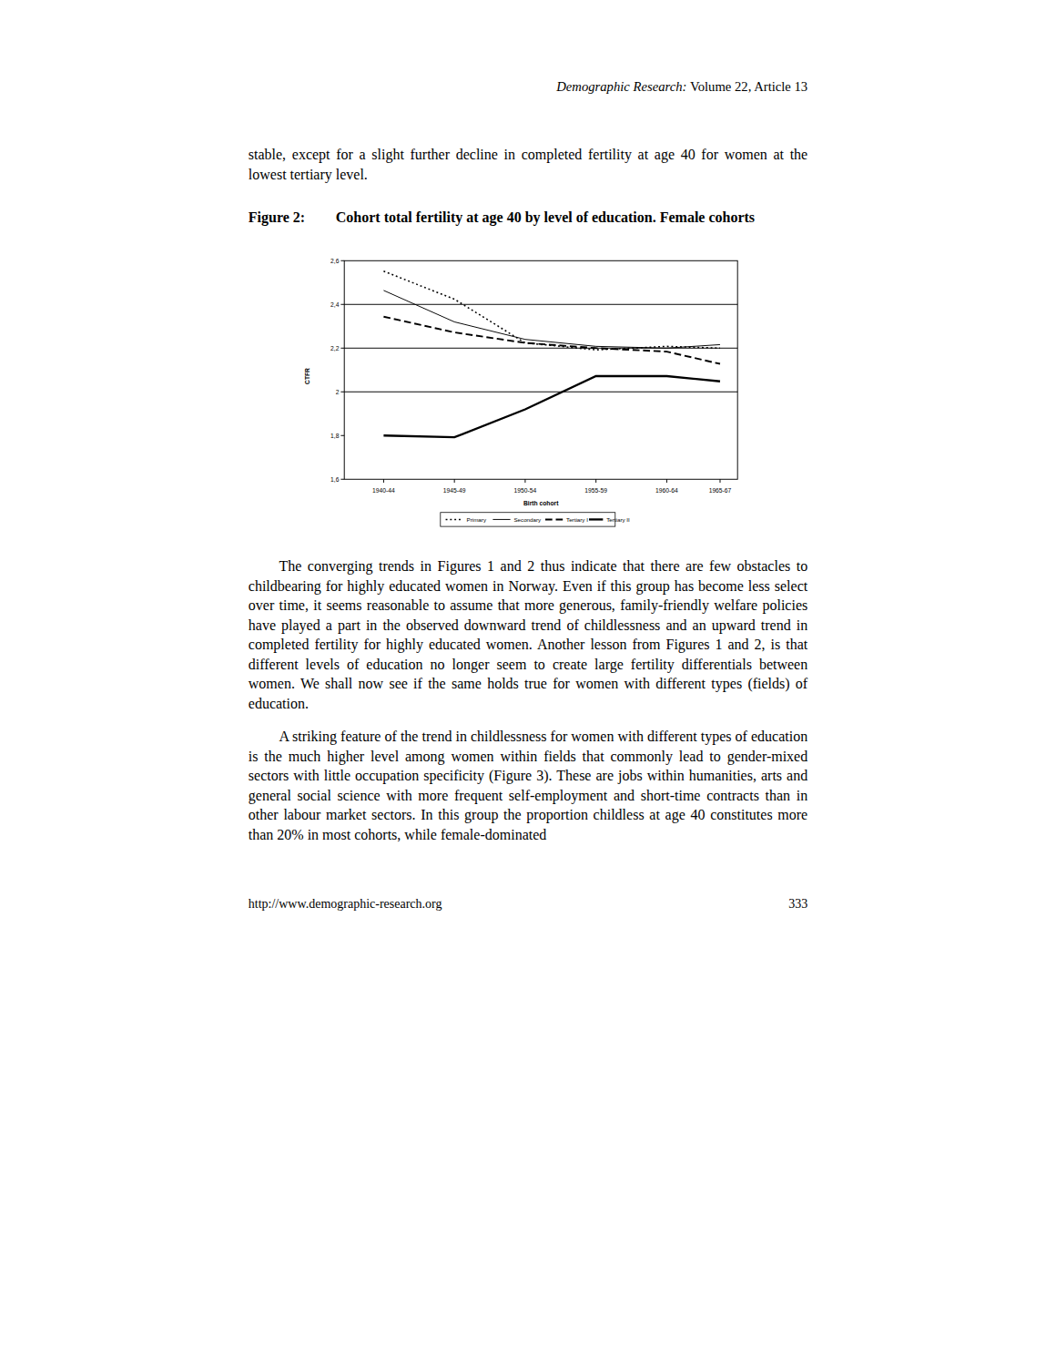Demographic Research: Volume 22, Article 13
stable, except for a slight further decline in completed fertility at age 40 for women at the lowest tertiary level.
Figure 2: Cohort total fertility at age 40 by level of education. Female cohorts
2,6 2,4 2,2 2 1,8 1,6 CTFR 1940-44 1945-49 1950-54 1955-59 1960-64 1965-67 Birth cohort Primary Secondary Tertiary I Tertiary II
The converging trends in Figures 1 and 2 thus indicate that there are few obstacles to childbearing for highly educated women in Norway. Even if this group has become less select over time, it seems reasonable to assume that more generous, family-friendly welfare policies have played a part in the observed downward trend of childlessness and an upward trend in completed fertility for highly educated women. Another lesson from Figures 1 and 2, is that different levels of education no longer seem to create large fertility differentials between women. We shall now see if the same holds true for women with different types (fields) of education.
A striking feature of the trend in childlessness for women with different types of education is the much higher level among women within fields that commonly lead to gender-mixed sectors with little occupation specificity (Figure 3). These are jobs within humanities, arts and general social science with more frequent self-employment and short-time contracts than in other labour market sectors. In this group the proportion childless at age 40 constitutes more than 20% in most cohorts, while female-dominated
http://www.demographic-research.org 333